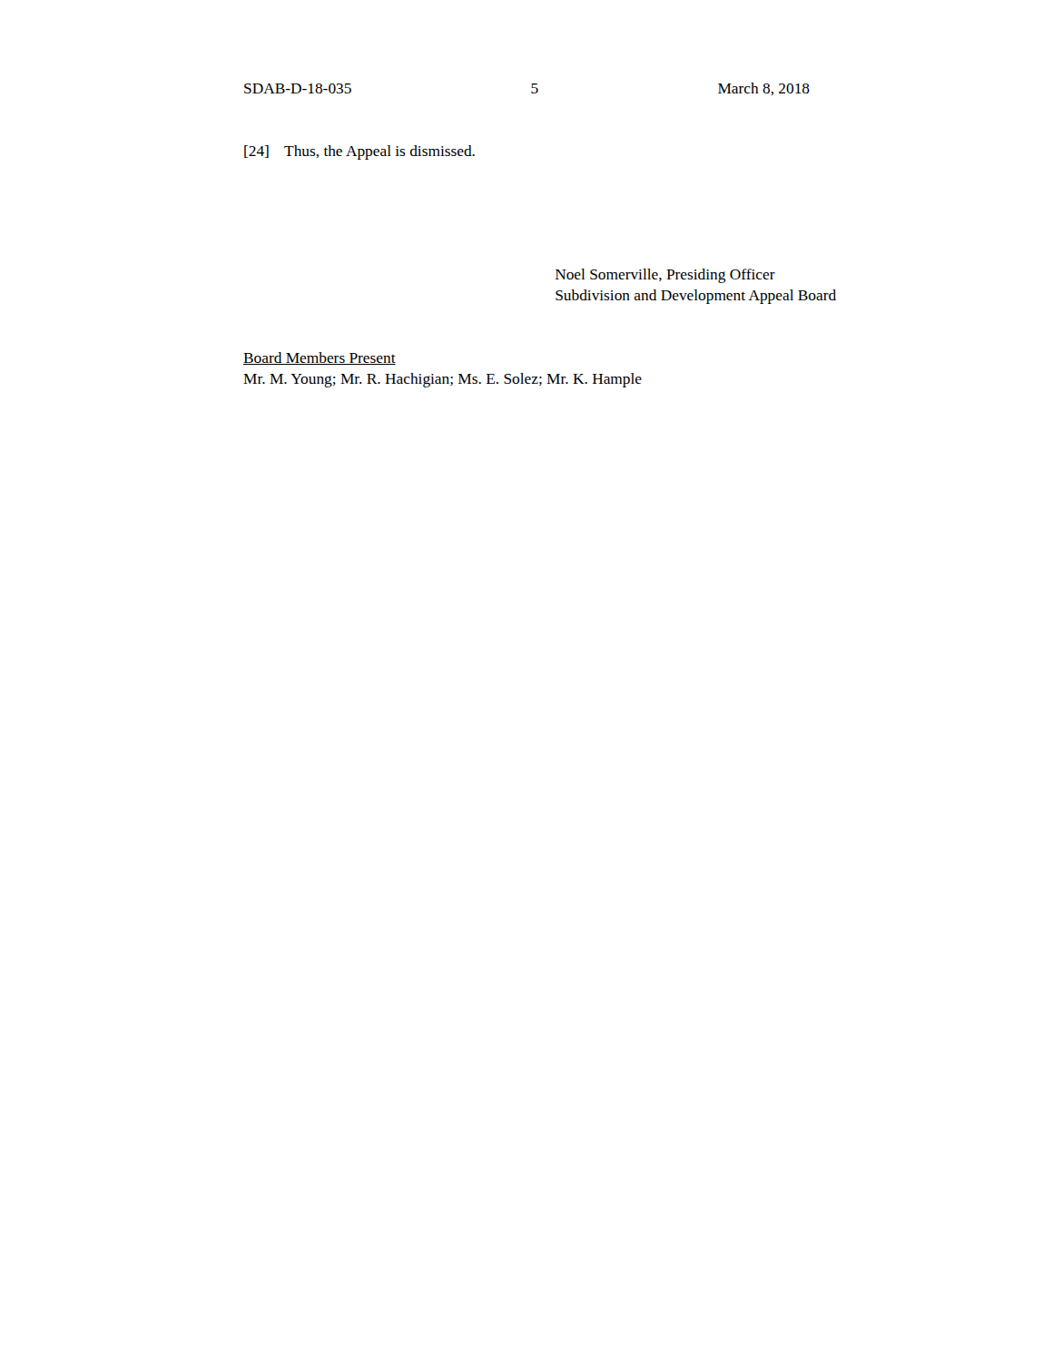SDAB-D-18-035
5
March 8, 2018
[24]
Thus, the Appeal is dismissed.
Noel Somerville, Presiding Officer
Subdivision and Development Appeal Board
Board Members Present
Mr. M. Young; Mr. R. Hachigian; Ms. E. Solez; Mr. K. Hample